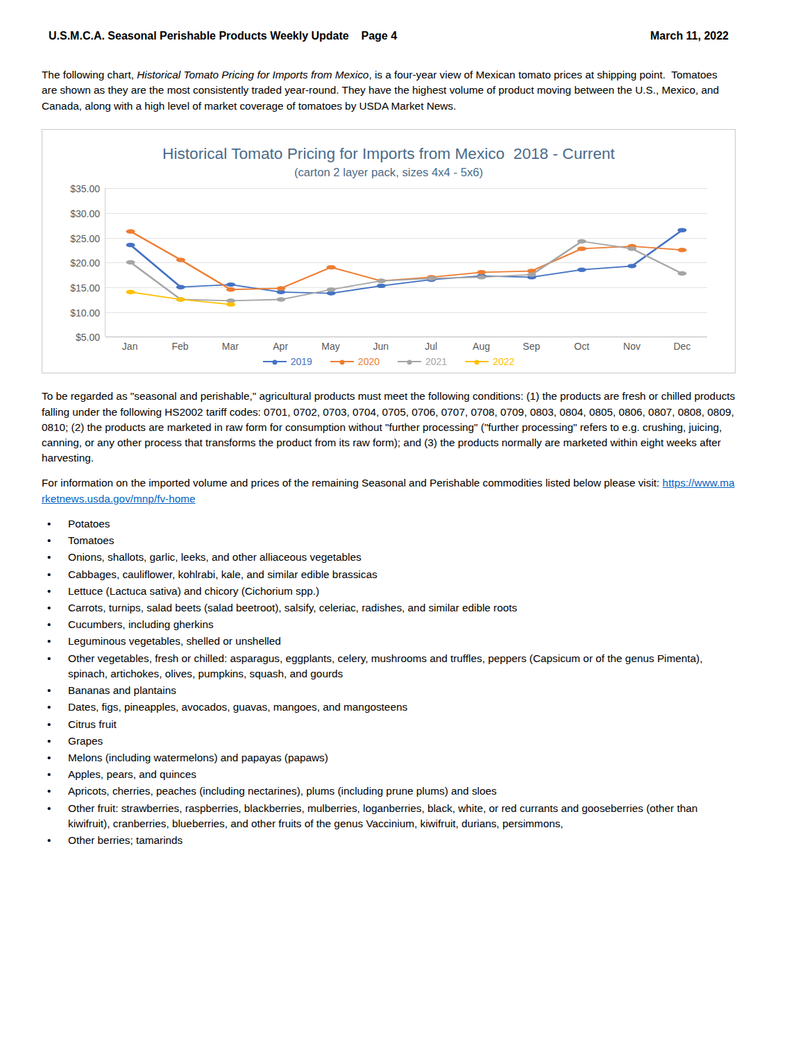U.S.M.C.A. Seasonal Perishable Products Weekly Update Page 4 March 11, 2022
The following chart, Historical Tomato Pricing for Imports from Mexico, is a four-year view of Mexican tomato prices at shipping point. Tomatoes are shown as they are the most consistently traded year-round. They have the highest volume of product moving between the U.S., Mexico, and Canada, along with a high level of market coverage of tomatoes by USDA Market News.
Historical Tomato Pricing for Imports from Mexico 2018 - Current
(carton 2 layer pack, sizes 4x4 - 5x6)
$35.00
$30.00
$25.00
$20.00
$15.00
$10.00
$5.00
Jan Feb Mar Apr May Jun Jul Aug Sep Oct Nov Dec
2019 2020 2021 2022
To be regarded as "seasonal and perishable," agricultural products must meet the following conditions: (1) the products are fresh or chilled products falling under the following HS2002 tariff codes: 0701, 0702, 0703, 0704, 0705, 0706, 0707, 0708, 0709, 0803, 0804, 0805, 0806, 0807, 0808, 0809, 0810; (2) the products are marketed in raw form for consumption without "further processing" ("further processing" refers to e.g. crushing, juicing, canning, or any other process that transforms the product from its raw form); and (3) the products normally are marketed within eight weeks after harvesting.
For information on the imported volume and prices of the remaining Seasonal and Perishable commodities listed below please visit: https://www.marketnews.usda.gov/mnp/fv-home
Potatoes
Tomatoes
Onions, shallots, garlic, leeks, and other alliaceous vegetables
Cabbages, cauliflower, kohlrabi, kale, and similar edible brassicas
Lettuce (Lactuca sativa) and chicory (Cichorium spp.)
Carrots, turnips, salad beets (salad beetroot), salsify, celeriac, radishes, and similar edible roots
Cucumbers, including gherkins
Leguminous vegetables, shelled or unshelled
Other vegetables, fresh or chilled: asparagus, eggplants, celery, mushrooms and truffles, peppers (Capsicum or of the genus Pimenta), spinach, artichokes, olives, pumpkins, squash, and gourds
Bananas and plantains
Dates, figs, pineapples, avocados, guavas, mangoes, and mangosteens
Citrus fruit
Grapes
Melons (including watermelons) and papayas (papaws)
Apples, pears, and quinces
Apricots, cherries, peaches (including nectarines), plums (including prune plums) and sloes
Other fruit: strawberries, raspberries, blackberries, mulberries, loganberries, black, white, or red currants and gooseberries (other than kiwifruit), cranberries, blueberries, and other fruits of the genus Vaccinium, kiwifruit, durians, persimmons,
Other berries; tamarinds